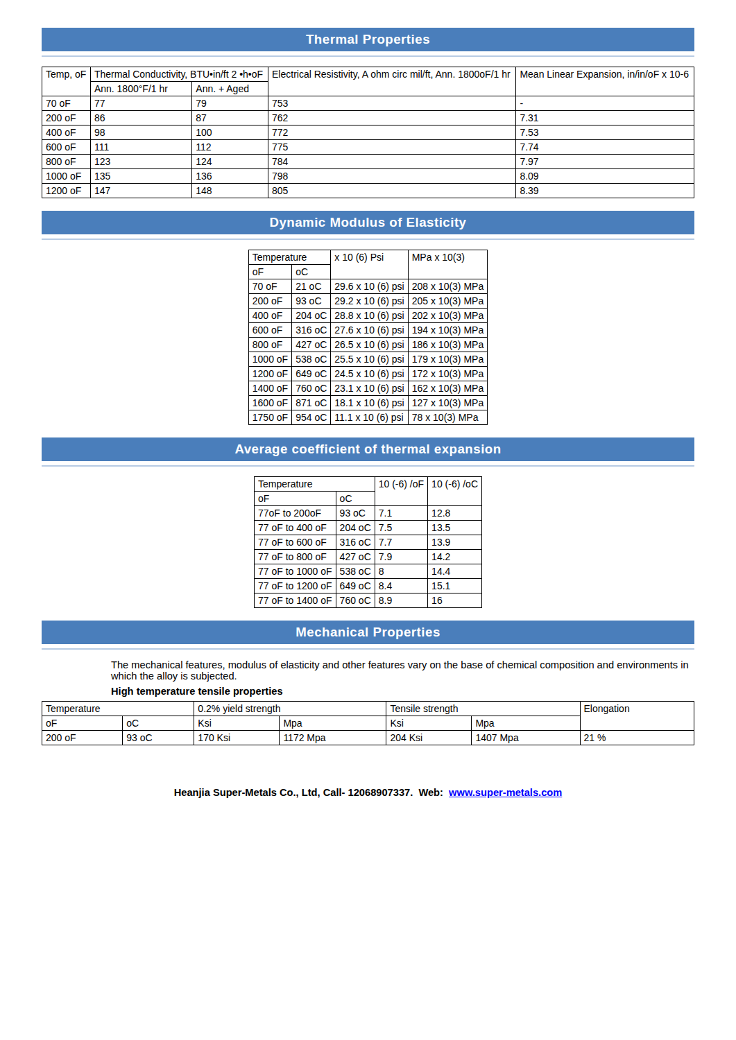Thermal Properties
| Temp, oF | Thermal Conductivity, BTU•in/ft 2 •h•oF | Electrical Resistivity, A ohm circ mil/ft, Ann. 1800oF/1 hr | Mean Linear Expansion, in/in/oF x 10-6 |
| Ann. 1800°F/1 hr | Ann. + Aged |
| 70 oF | 77 | 79 | 753 | - |
| 200 oF | 86 | 87 | 762 | 7.31 |
| 400 oF | 98 | 100 | 772 | 7.53 |
| 600 oF | 111 | 112 | 775 | 7.74 |
| 800 oF | 123 | 124 | 784 | 7.97 |
| 1000 oF | 135 | 136 | 798 | 8.09 |
| 1200 oF | 147 | 148 | 805 | 8.39 |
Dynamic Modulus of Elasticity
| Temperature | x 10 (6) Psi | MPa x 10(3) |
| oF | oC |
| 70 oF | 21 oC | 29.6 x 10 (6) psi | 208 x 10(3) MPa |
| 200 oF | 93 oC | 29.2 x 10 (6) psi | 205 x 10(3) MPa |
| 400 oF | 204 oC | 28.8 x 10 (6) psi | 202 x 10(3) MPa |
| 600 oF | 316 oC | 27.6 x 10 (6) psi | 194 x 10(3) MPa |
| 800 oF | 427 oC | 26.5 x 10 (6) psi | 186 x 10(3) MPa |
| 1000 oF | 538 oC | 25.5 x 10 (6) psi | 179 x 10(3) MPa |
| 1200 oF | 649 oC | 24.5 x 10 (6) psi | 172 x 10(3) MPa |
| 1400 oF | 760 oC | 23.1 x 10 (6) psi | 162 x 10(3) MPa |
| 1600 oF | 871 oC | 18.1 x 10 (6) psi | 127 x 10(3) MPa |
| 1750 oF | 954 oC | 11.1 x 10 (6) psi | 78 x 10(3) MPa |
Average coefficient of thermal expansion
| Temperature | 10 (-6) /oF | 10 (-6) /oC |
| oF | oC |
| 77oF to 200oF | 93 oC | 7.1 | 12.8 |
| 77 oF to 400 oF | 204 oC | 7.5 | 13.5 |
| 77 oF to 600 oF | 316 oC | 7.7 | 13.9 |
| 77 oF to 800 oF | 427 oC | 7.9 | 14.2 |
| 77 oF to 1000 oF | 538 oC | 8 | 14.4 |
| 77 oF to 1200 oF | 649 oC | 8.4 | 15.1 |
| 77 oF to 1400 oF | 760 oC | 8.9 | 16 |
Mechanical Properties
The mechanical features, modulus of elasticity and other features vary on the base of chemical composition and environments in which the alloy is subjected.
High temperature tensile properties
| Temperature | 0.2% yield strength | Tensile strength | Elongation |
| oF | oC | Ksi | Mpa | Ksi | Mpa |
| 200 oF | 93 oC | 170 Ksi | 1172 Mpa | 204 Ksi | 1407 Mpa | 21 % |
Heanjia Super-Metals Co., Ltd, Call- 12068907337. Web: www.super-metals.com